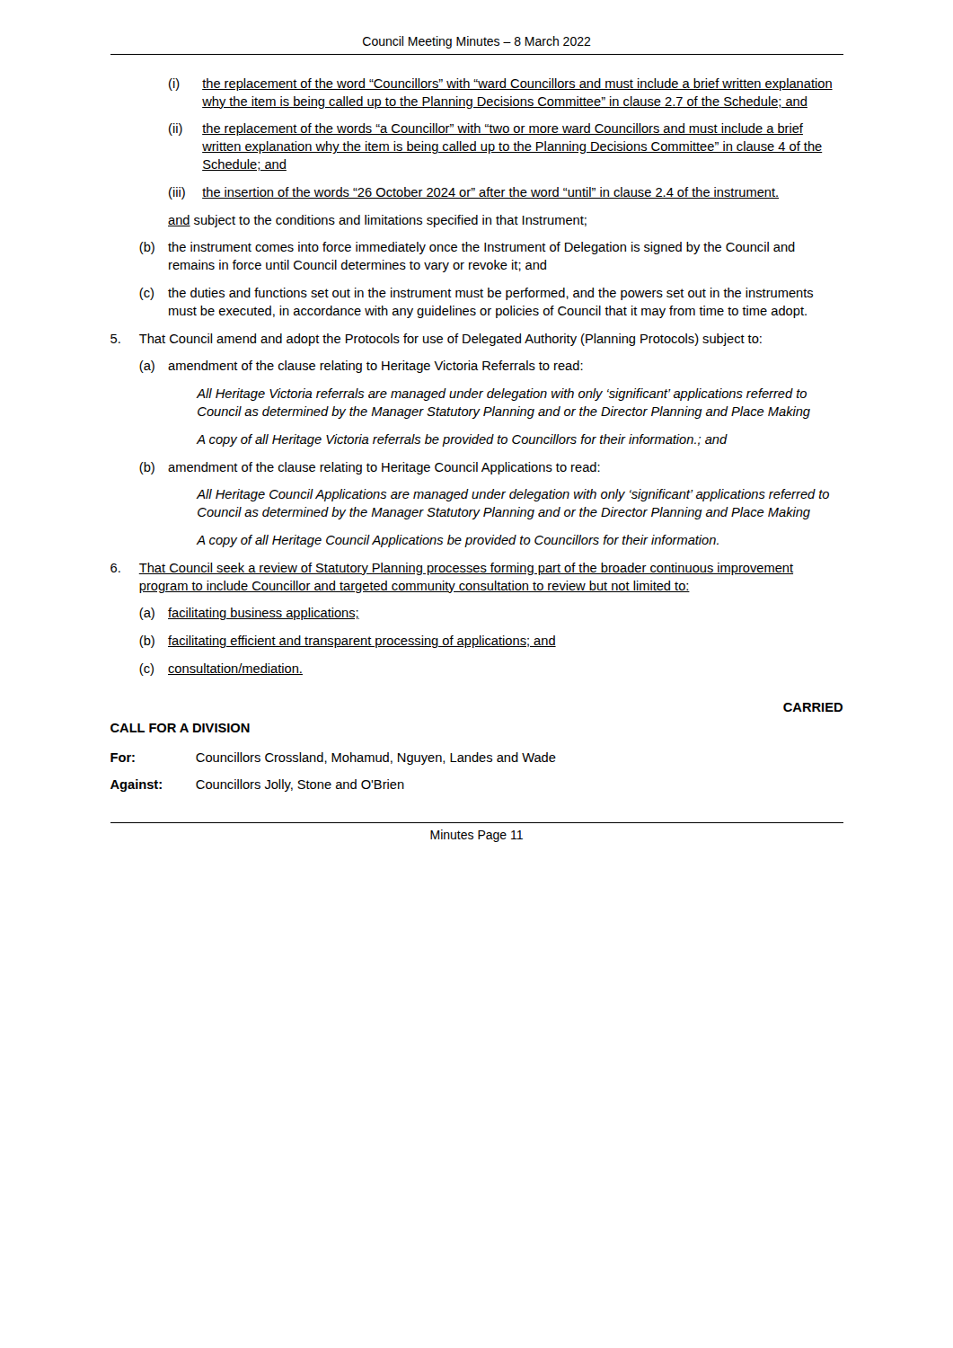Council Meeting Minutes – 8 March 2022
(i)
the replacement of the word “Councillors” with “ward Councillors and must include a brief written explanation why the item is being called up to the Planning Decisions Committee” in clause 2.7 of the Schedule; and
(ii)
the replacement of the words “a Councillor” with “two or more ward Councillors and must include a brief written explanation why the item is being called up to the Planning Decisions Committee” in clause 4 of the Schedule; and
(iii)
the insertion of the words “26 October 2024 or” after the word “until” in clause 2.4 of the instrument.
and subject to the conditions and limitations specified in that Instrument;
(b)
the instrument comes into force immediately once the Instrument of Delegation is signed by the Council and remains in force until Council determines to vary or revoke it; and
(c)
the duties and functions set out in the instrument must be performed, and the powers set out in the instruments must be executed, in accordance with any guidelines or policies of Council that it may from time to time adopt.
5.
That Council amend and adopt the Protocols for use of Delegated Authority (Planning Protocols) subject to:
(a)
amendment of the clause relating to Heritage Victoria Referrals to read:
All Heritage Victoria referrals are managed under delegation with only ‘significant’ applications referred to Council as determined by the Manager Statutory Planning and or the Director Planning and Place Making
A copy of all Heritage Victoria referrals be provided to Councillors for their information.; and
(b)
amendment of the clause relating to Heritage Council Applications to read:
All Heritage Council Applications are managed under delegation with only ‘significant’ applications referred to Council as determined by the Manager Statutory Planning and or the Director Planning and Place Making
A copy of all Heritage Council Applications be provided to Councillors for their information.
6.
That Council seek a review of Statutory Planning processes forming part of the broader continuous improvement program to include Councillor and targeted community consultation to review but not limited to:
(a)
facilitating business applications;
(b)
facilitating efficient and transparent processing of applications; and
(c)
consultation/mediation.
CARRIED
CALL FOR A DIVISION
For:
Councillors Crossland, Mohamud, Nguyen, Landes and Wade
Against:
Councillors Jolly, Stone and O'Brien
Minutes Page 11